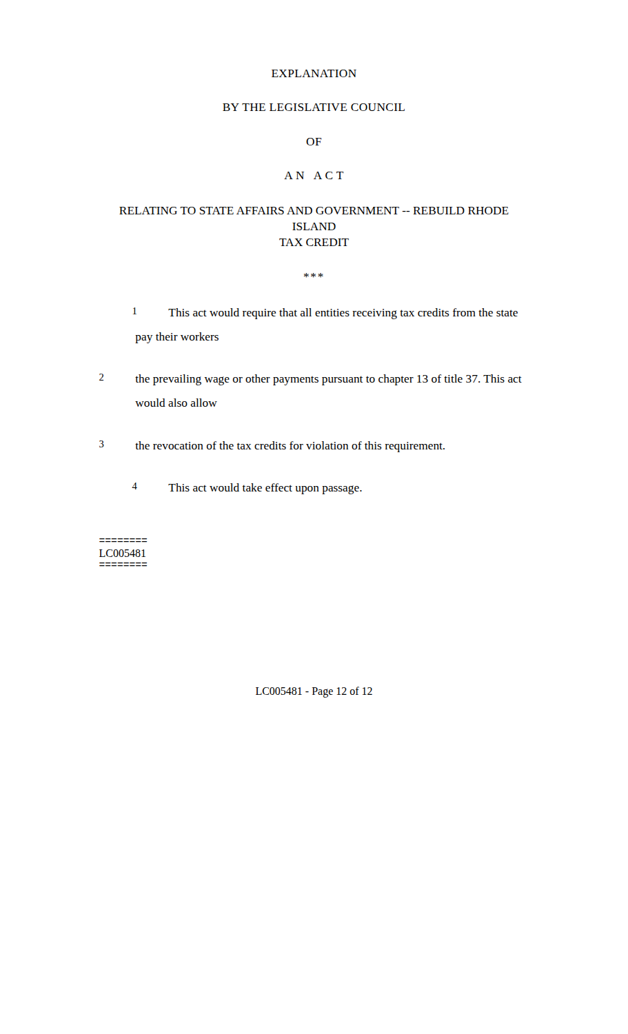EXPLANATION
BY THE LEGISLATIVE COUNCIL
OF
A N A C T
RELATING TO STATE AFFAIRS AND GOVERNMENT -- REBUILD RHODE ISLAND
TAX CREDIT
***
This act would require that all entities receiving tax credits from the state pay their workers
the prevailing wage or other payments pursuant to chapter 13 of title 37. This act would also allow
the revocation of the tax credits for violation of this requirement.
This act would take effect upon passage.
========
LC005481
========
LC005481 - Page 12 of 12